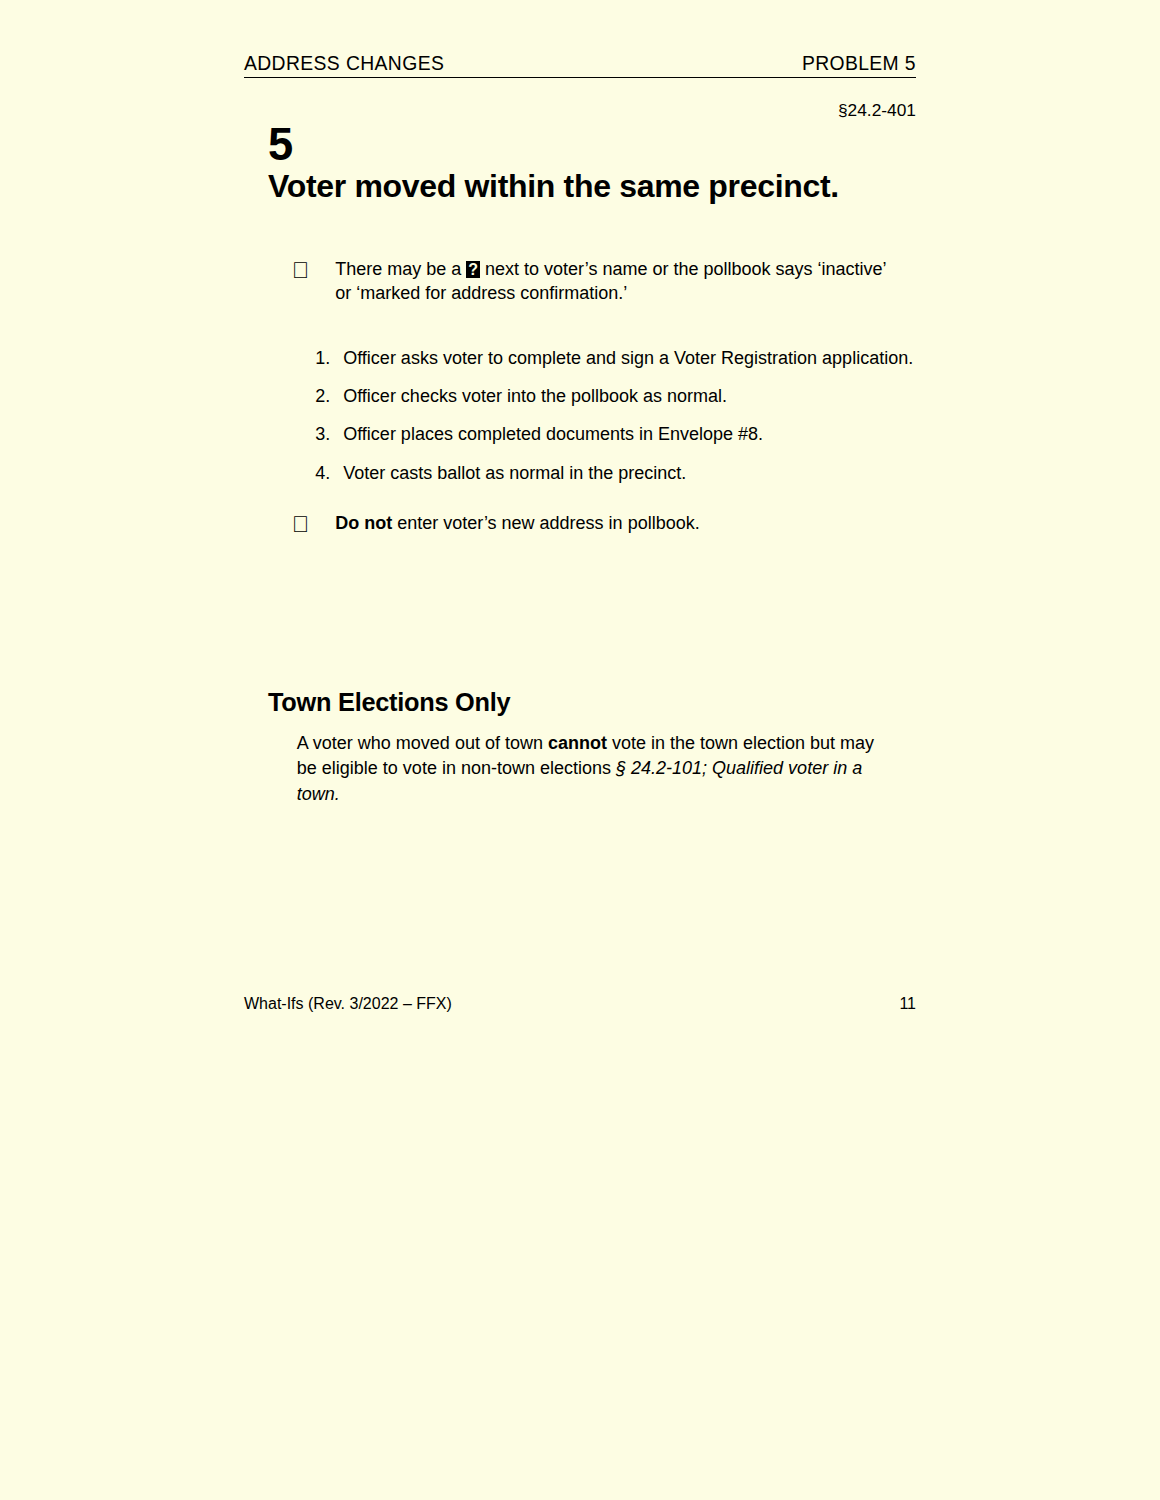Address Changes
Problem 5
§24.2-401
5
Voter moved within the same precinct.

There may be a ? next to voter’s name or the pollbook says ‘inactive’ or ‘marked for address confirmation.’
Officer asks voter to complete and sign a Voter Registration application.
Officer checks voter into the pollbook as normal.
Officer places completed documents in Envelope #8.
Voter casts ballot as normal in the precinct.

Do not enter voter’s new address in pollbook.
Town Elections Only
A voter who moved out of town cannot vote in the town election but may be eligible to vote in non-town elections § 24.2-101; Qualified voter in a town.
What-Ifs (Rev. 3/2022 – FFX)
11